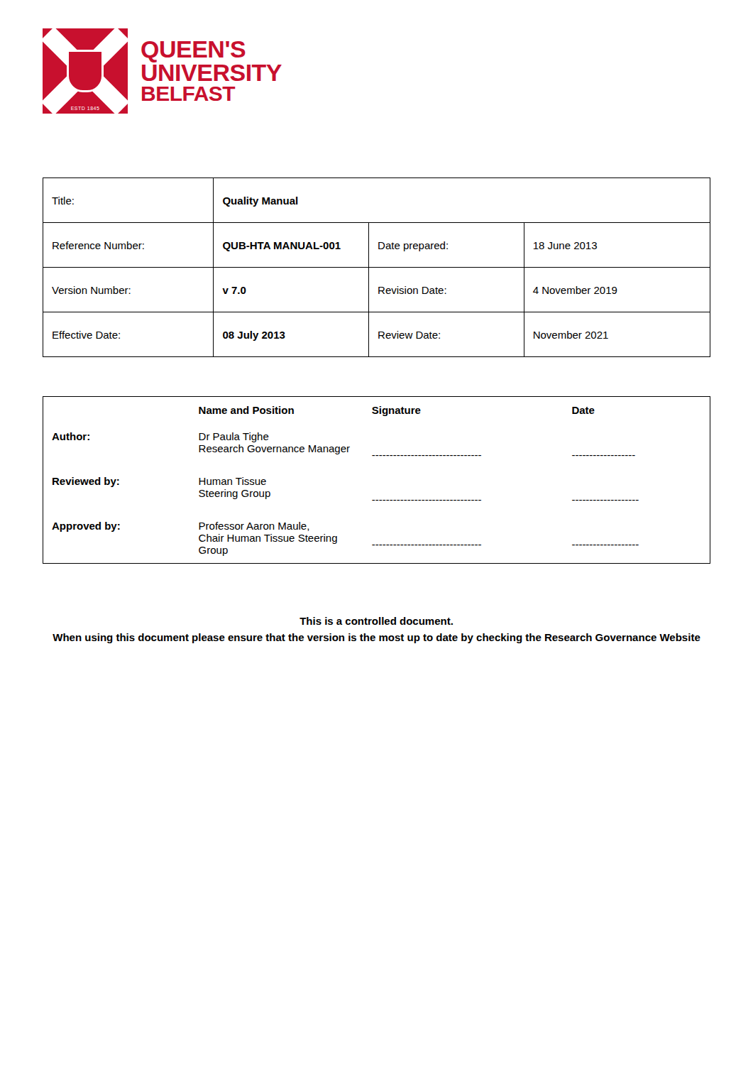ESTD 1845
QUEEN'S
UNIVERSITY
BELFAST
| Title: | Quality Manual |
| Reference Number: | QUB-HTA MANUAL-001 | Date prepared: | 18 June 2013 |
| Version Number: | v 7.0 | Revision Date: | 4 November 2019 |
| Effective Date: | 08 July 2013 | Review Date: | November 2021 |
| / / Name and Position / Signature / Date / / Author: / Dr Paula Tighe Research Governance Manager / ------------------------------- / ------------------ / / Reviewed by: / Human Tissue Steering Group / ------------------------------- / ------------------- / / Approved by: / Professor Aaron Maule, Chair Human Tissue Steering Group / ------------------------------- / ------------------- / |
This is a controlled document.
When using this document please ensure that the version is the most up to date by checking the Research Governance Website